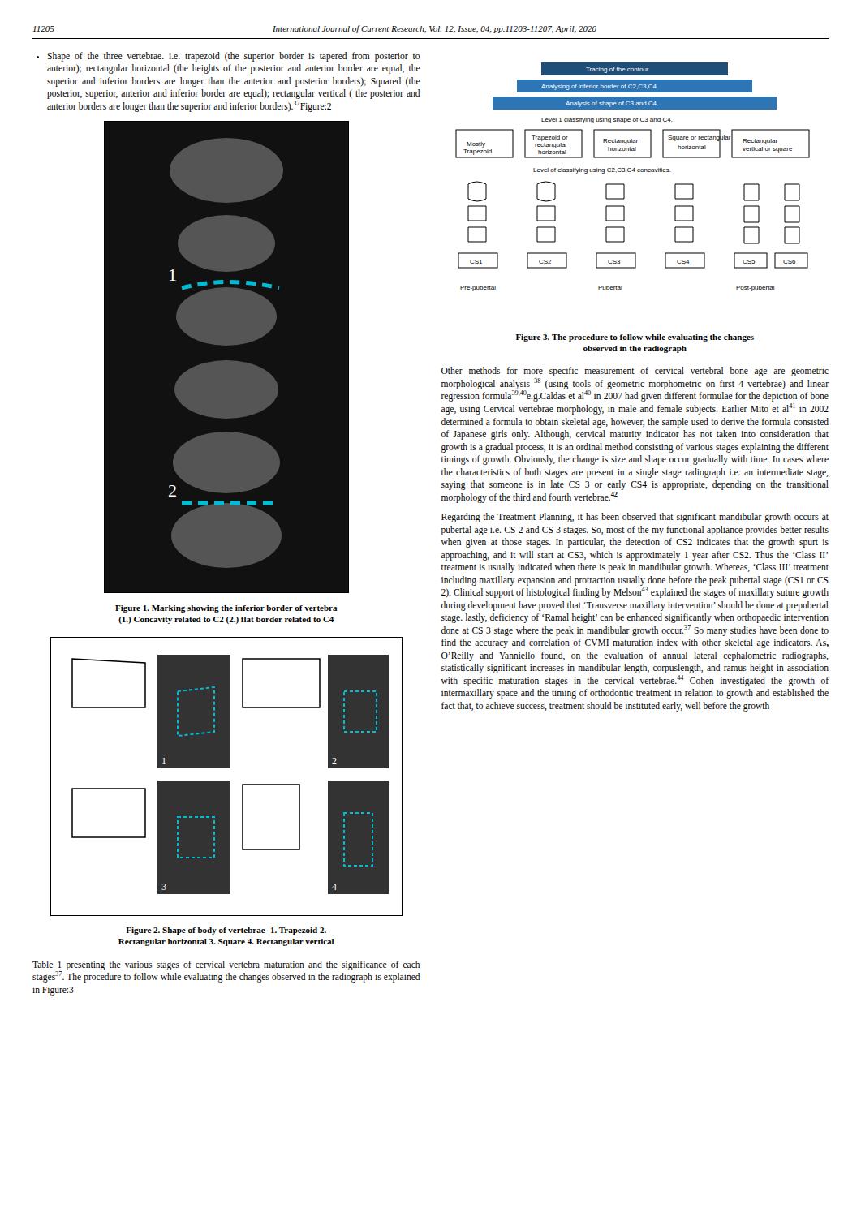11205
International Journal of Current Research, Vol. 12, Issue, 04, pp.11203-11207, April, 2020
Shape of the three vertebrae. i.e. trapezoid (the superior border is tapered from posterior to anterior); rectangular horizontal (the heights of the posterior and anterior border are equal, the superior and inferior borders are longer than the anterior and posterior borders); Squared (the posterior, superior, anterior and inferior border are equal); rectangular vertical ( the posterior and anterior borders are longer than the superior and inferior borders).37Figure:2
Figure 1. Marking showing the inferior border of vertebra
(1.) Concavity related to C2 (2.) flat border related to C4
Figure 2. Shape of body of vertebrae- 1. Trapezoid 2.
Rectangular horizontal 3. Square 4. Rectangular vertical
Table 1 presenting the various stages of cervical vertebra maturation and the significance of each stages37. The procedure to follow while evaluating the changes observed in the radiograph is explained in Figure:3
Figure 3. The procedure to follow while evaluating the changes
observed in the radiograph
Other methods for more specific measurement of cervical vertebral bone age are geometric morphological analysis 38 (using tools of geometric morphometric on first 4 vertebrae) and linear regression formula39,40e.g.Caldas et al40 in 2007 had given different formulae for the depiction of bone age, using Cervical vertebrae morphology, in male and female subjects. Earlier Mito et al41 in 2002 determined a formula to obtain skeletal age, however, the sample used to derive the formula consisted of Japanese girls only. Although, cervical maturity indicator has not taken into consideration that growth is a gradual process, it is an ordinal method consisting of various stages explaining the different timings of growth. Obviously, the change is size and shape occur gradually with time. In cases where the characteristics of both stages are present in a single stage radiograph i.e. an intermediate stage, saying that someone is in late CS 3 or early CS4 is appropriate, depending on the transitional morphology of the third and fourth vertebrae.42
Regarding the Treatment Planning, it has been observed that significant mandibular growth occurs at pubertal age i.e. CS 2 and CS 3 stages. So, most of the my functional appliance provides better results when given at those stages. In particular, the detection of CS2 indicates that the growth spurt is approaching, and it will start at CS3, which is approximately 1 year after CS2. Thus the ‘Class II’ treatment is usually indicated when there is peak in mandibular growth. Whereas, ‘Class III’ treatment including maxillary expansion and protraction usually done before the peak pubertal stage (CS1 or CS 2). Clinical support of histological finding by Melson43 explained the stages of maxillary suture growth during development have proved that ‘Transverse maxillary intervention’ should be done at prepubertal stage. lastly, deficiency of ‘Ramal height’ can be enhanced significantly when orthopaedic intervention done at CS 3 stage where the peak in mandibular growth occur.37 So many studies have been done to find the accuracy and correlation of CVMI maturation index with other skeletal age indicators. As, O’Reilly and Yanniello found, on the evaluation of annual lateral cephalometric radiographs, statistically significant increases in mandibular length, corpuslength, and ramus height in association with specific maturation stages in the cervical vertebrae.44 Cohen investigated the growth of intermaxillary space and the timing of orthodontic treatment in relation to growth and established the fact that, to achieve success, treatment should be instituted early, well before the growth